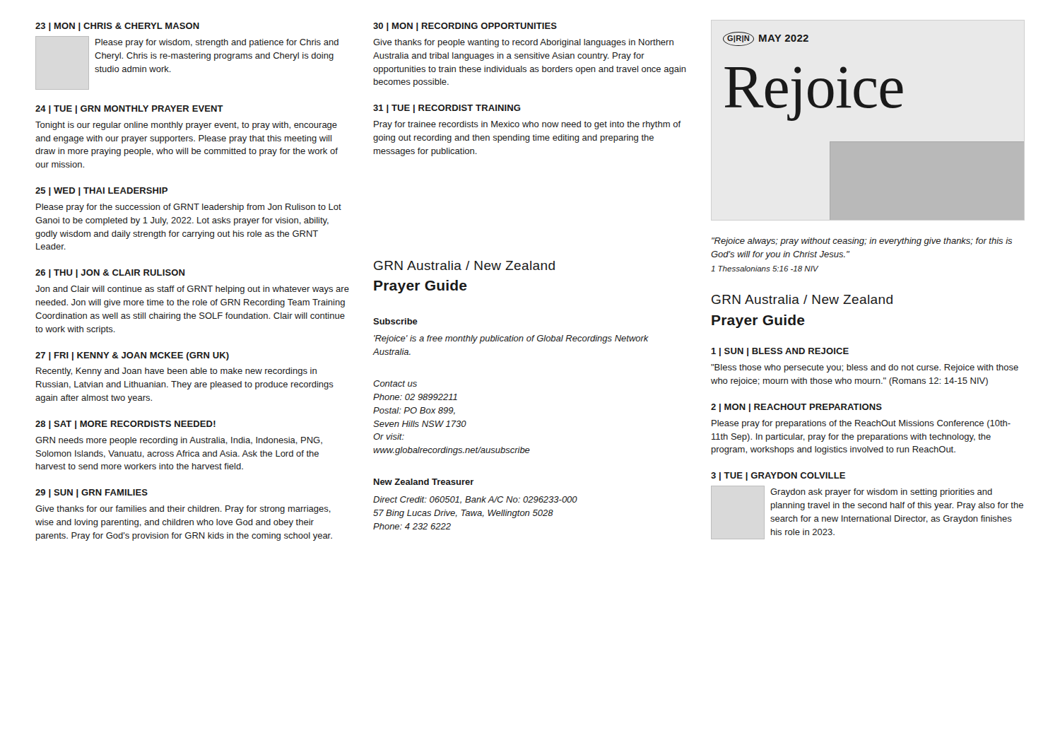23 | Mon | Chris & Cheryl Mason
Please pray for wisdom, strength and patience for Chris and Cheryl. Chris is re-mastering programs and Cheryl is doing studio admin work.
24 | Tue | GRN Monthly Prayer Event
Tonight is our regular online monthly prayer event, to pray with, encourage and engage with our prayer supporters. Please pray that this meeting will draw in more praying people, who will be committed to pray for the work of our mission.
25 | Wed | Thai Leadership
Please pray for the succession of GRNT leadership from Jon Rulison to Lot Ganoi to be completed by 1 July, 2022. Lot asks prayer for vision, ability, godly wisdom and daily strength for carrying out his role as the GRNT Leader.
26 | Thu | Jon & Clair Rulison
Jon and Clair will continue as staff of GRNT helping out in whatever ways are needed. Jon will give more time to the role of GRN Recording Team Training Coordination as well as still chairing the SOLF foundation. Clair will continue to work with scripts.
27 | Fri | Kenny & Joan McKee (GRN UK)
Recently, Kenny and Joan have been able to make new recordings in Russian, Latvian and Lithuanian. They are pleased to produce recordings again after almost two years.
28 | Sat | More Recordists Needed!
GRN needs more people recording in Australia, India, Indonesia, PNG, Solomon Islands, Vanuatu, across Africa and Asia. Ask the Lord of the harvest to send more workers into the harvest field.
29 | Sun | GRN Families
Give thanks for our families and their children. Pray for strong marriages, wise and loving parenting, and children who love God and obey their parents. Pray for God's provision for GRN kids in the coming school year.
30 | Mon | Recording Opportunities
Give thanks for people wanting to record Aboriginal languages in Northern Australia and tribal languages in a sensitive Asian country. Pray for opportunities to train these individuals as borders open and travel once again becomes possible.
31 | Tue | Recordist Training
Pray for trainee recordists in Mexico who now need to get into the rhythm of going out recording and then spending time editing and preparing the messages for publication.
GRN Australia / New ZealandPrayer Guide
Subscribe
'Rejoice' is a free monthly publication of Global Recordings Network Australia.
Contact us
Phone: 02 98992211
Postal: PO Box 899,
Seven Hills NSW 1730
Or visit:
www.globalrecordings.net/ausubscribe
New Zealand Treasurer
Direct Credit: 060501, Bank A/C No: 0296233-000
57 Bing Lucas Drive, Tawa, Wellington 5028
Phone: 4 232 6222
G|R|NMAY 2022
Rejoice
"Rejoice always; pray without ceasing; in everything give thanks; for this is God's will for you in Christ Jesus." 1 Thessalonians 5:16 -18 NIV
GRN Australia / New ZealandPrayer Guide
1 | Sun | Bless and Rejoice
"Bless those who persecute you; bless and do not curse. Rejoice with those who rejoice; mourn with those who mourn." (Romans 12: 14-15 NIV)
2 | Mon | ReachOut Preparations
Please pray for preparations of the ReachOut Missions Conference (10th-11th Sep). In particular, pray for the preparations with technology, the program, workshops and logistics involved to run ReachOut.
3 | Tue | Graydon Colville
Graydon ask prayer for wisdom in setting priorities and planning travel in the second half of this year. Pray also for the search for a new International Director, as Graydon finishes his role in 2023.